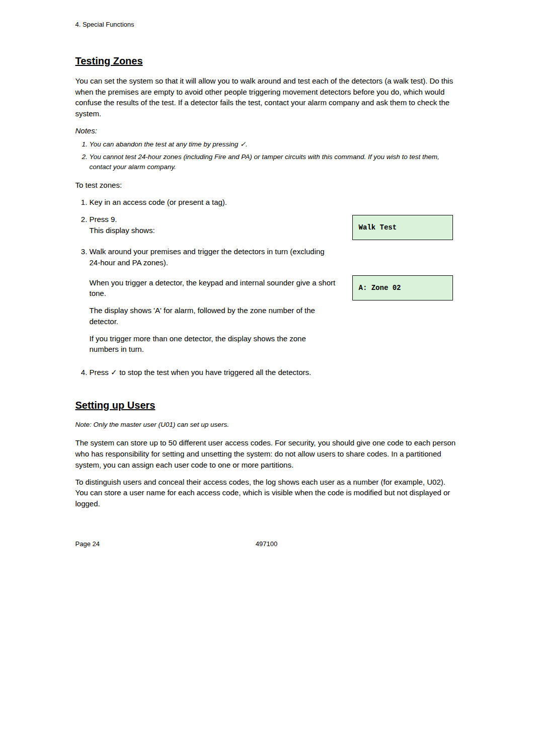4. Special Functions
Testing Zones
You can set the system so that it will allow you to walk around and test each of the detectors (a walk test). Do this when the premises are empty to avoid other people triggering movement detectors before you do, which would confuse the results of the test. If a detector fails the test, contact your alarm company and ask them to check the system.
Notes:
You can abandon the test at any time by pressing ✓.
You cannot test 24-hour zones (including Fire and PA) or tamper circuits with this command. If you wish to test them, contact your alarm company.
To test zones:
Key in an access code (or present a tag).
Press 9.
This display shows:
Walk Test
Walk around your premises and trigger the detectors in turn (excluding 24-hour and PA zones).
When you trigger a detector, the keypad and internal sounder give a short tone.
The display shows 'A' for alarm, followed by the zone number of the detector.
If you trigger more than one detector, the display shows the zone numbers in turn.
A: Zone 02
Press ✓ to stop the test when you have triggered all the detectors.
Setting up Users
Note: Only the master user (U01) can set up users.
The system can store up to 50 different user access codes. For security, you should give one code to each person who has responsibility for setting and unsetting the system: do not allow users to share codes. In a partitioned system, you can assign each user code to one or more partitions.
To distinguish users and conceal their access codes, the log shows each user as a number (for example, U02). You can store a user name for each access code, which is visible when the code is modified but not displayed or logged.
Page 24
497100